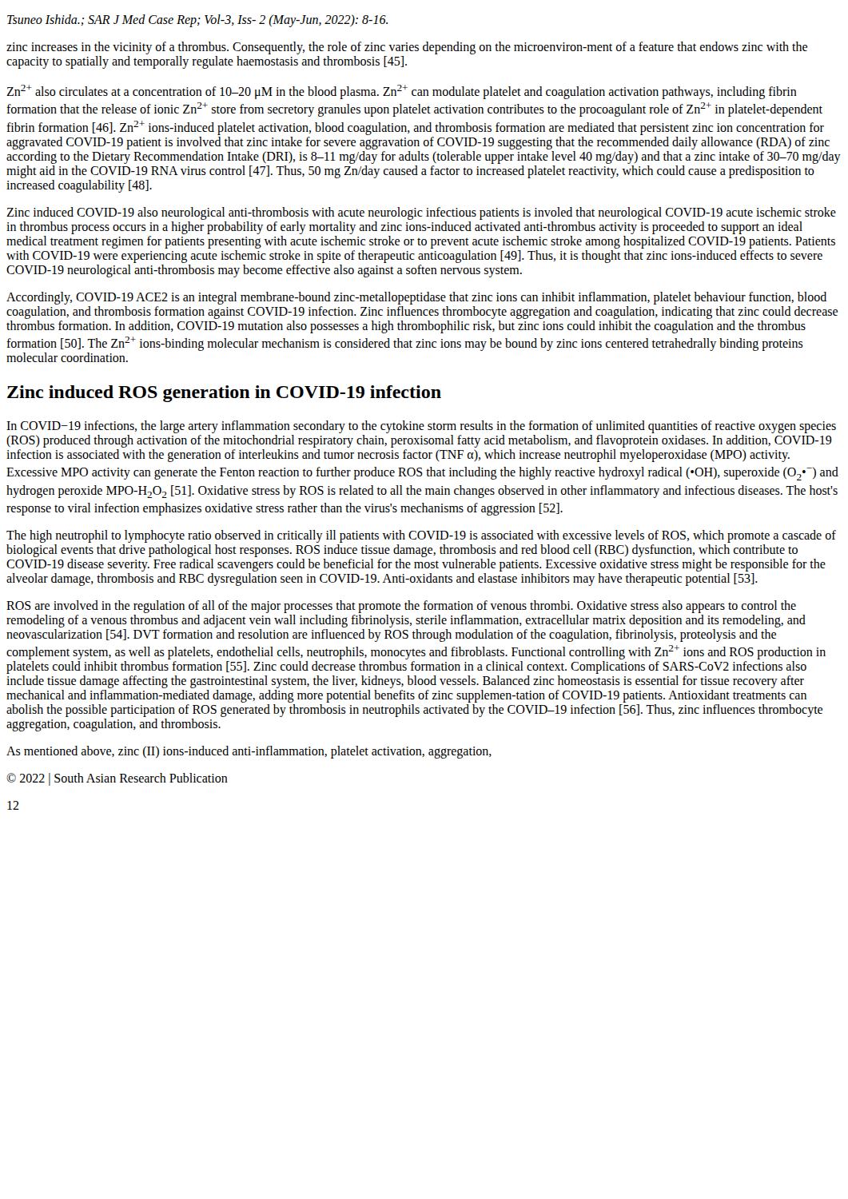Tsuneo Ishida.; SAR J Med Case Rep; Vol-3, Iss- 2 (May-Jun, 2022): 8-16.
zinc increases in the vicinity of a thrombus. Consequently, the role of zinc varies depending on the microenviron-ment of a feature that endows zinc with the capacity to spatially and temporally regulate haemostasis and thrombosis [45].
Zn2+ also circulates at a concentration of 10–20 μM in the blood plasma. Zn2+ can modulate platelet and coagulation activation pathways, including fibrin formation that the release of ionic Zn2+ store from secretory granules upon platelet activation contributes to the procoagulant role of Zn2+ in platelet-dependent fibrin formation [46]. Zn2+ ions-induced platelet activation, blood coagulation, and thrombosis formation are mediated that persistent zinc ion concentration for aggravated COVID-19 patient is involved that zinc intake for severe aggravation of COVID-19 suggesting that the recommended daily allowance (RDA) of zinc according to the Dietary Recommendation Intake (DRI), is 8–11 mg/day for adults (tolerable upper intake level 40 mg/day) and that a zinc intake of 30–70 mg/day might aid in the COVID-19 RNA virus control [47]. Thus, 50 mg Zn/day caused a factor to increased platelet reactivity, which could cause a predisposition to increased coagulability [48].
Zinc induced COVID-19 also neurological anti-thrombosis with acute neurologic infectious patients is involed that neurological COVID-19 acute ischemic stroke in thrombus process occurs in a higher probability of early mortality and zinc ions-induced activated anti-thrombus activity is proceeded to support an ideal medical treatment regimen for patients presenting with acute ischemic stroke or to prevent acute ischemic stroke among hospitalized COVID-19 patients. Patients with COVID-19 were experiencing acute ischemic stroke in spite of therapeutic anticoagulation [49]. Thus, it is thought that zinc ions-induced effects to severe COVID-19 neurological anti-thrombosis may become effective also against a soften nervous system.
Accordingly, COVID-19 ACE2 is an integral membrane-bound zinc-metallopeptidase that zinc ions can inhibit inflammation, platelet behaviour function, blood coagulation, and thrombosis formation against COVID-19 infection. Zinc influences thrombocyte aggregation and coagulation, indicating that zinc could decrease thrombus formation. In addition, COVID-19 mutation also possesses a high thrombophilic risk, but zinc ions could inhibit the coagulation and the thrombus formation [50]. The Zn2+ ions-binding molecular mechanism is considered that zinc ions may be bound by zinc ions centered tetrahedrally binding proteins molecular coordination.
Zinc induced ROS generation in COVID-19 infection
In COVID−19 infections, the large artery inflammation secondary to the cytokine storm results in the formation of unlimited quantities of reactive oxygen species (ROS) produced through activation of the mitochondrial respiratory chain, peroxisomal fatty acid metabolism, and flavoprotein oxidases. In addition, COVID-19 infection is associated with the generation of interleukins and tumor necrosis factor (TNF α), which increase neutrophil myeloperoxidase (MPO) activity. Excessive MPO activity can generate the Fenton reaction to further produce ROS that including the highly reactive hydroxyl radical (•OH), superoxide (O2•−) and hydrogen peroxide MPO-H2O2 [51]. Oxidative stress by ROS is related to all the main changes observed in other inflammatory and infectious diseases. The host's response to viral infection emphasizes oxidative stress rather than the virus's mechanisms of aggression [52].
The high neutrophil to lymphocyte ratio observed in critically ill patients with COVID-19 is associated with excessive levels of ROS, which promote a cascade of biological events that drive pathological host responses. ROS induce tissue damage, thrombosis and red blood cell (RBC) dysfunction, which contribute to COVID-19 disease severity. Free radical scavengers could be beneficial for the most vulnerable patients. Excessive oxidative stress might be responsible for the alveolar damage, thrombosis and RBC dysregulation seen in COVID-19. Anti-oxidants and elastase inhibitors may have therapeutic potential [53].
ROS are involved in the regulation of all of the major processes that promote the formation of venous thrombi. Oxidative stress also appears to control the remodeling of a venous thrombus and adjacent vein wall including fibrinolysis, sterile inflammation, extracellular matrix deposition and its remodeling, and neovascularization [54]. DVT formation and resolution are influenced by ROS through modulation of the coagulation, fibrinolysis, proteolysis and the complement system, as well as platelets, endothelial cells, neutrophils, monocytes and fibroblasts. Functional controlling with Zn2+ ions and ROS production in platelets could inhibit thrombus formation [55]. Zinc could decrease thrombus formation in a clinical context. Complications of SARS-CoV2 infections also include tissue damage affecting the gastrointestinal system, the liver, kidneys, blood vessels. Balanced zinc homeostasis is essential for tissue recovery after mechanical and inflammation-mediated damage, adding more potential benefits of zinc supplemen-tation of COVID-19 patients. Antioxidant treatments can abolish the possible participation of ROS generated by thrombosis in neutrophils activated by the COVID–19 infection [56]. Thus, zinc influences thrombocyte aggregation, coagulation, and thrombosis.
As mentioned above, zinc (II) ions-induced anti-inflammation, platelet activation, aggregation,
© 2022 | South Asian Research Publication
12